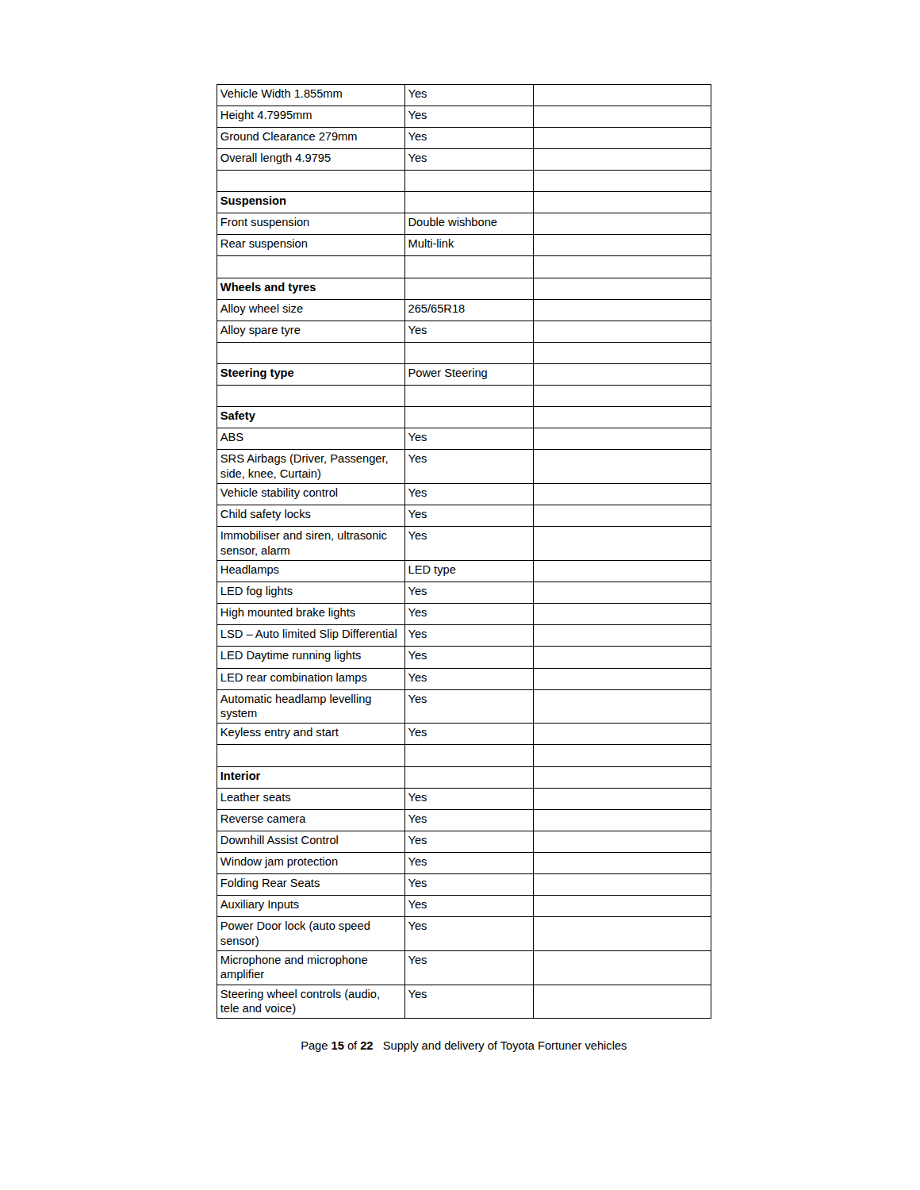| Vehicle Width 1.855mm | Yes | |
| Height 4.7995mm | Yes | |
| Ground Clearance 279mm | Yes | |
| Overall length 4.9795 | Yes | |
| Suspension | | |
| Front suspension | Double wishbone | |
| Rear suspension | Multi-link | |
| Wheels and tyres | | |
| Alloy wheel size | 265/65R18 | |
| Alloy spare tyre | Yes | |
| Steering type | Power Steering | |
| Safety | | |
| ABS | Yes | |
| SRS Airbags (Driver, Passenger, side, knee, Curtain) | Yes | |
| Vehicle stability control | Yes | |
| Child safety locks | Yes | |
| Immobiliser and siren, ultrasonic sensor, alarm | Yes | |
| Headlamps | LED type | |
| LED fog lights | Yes | |
| High mounted brake lights | Yes | |
| LSD – Auto limited Slip Differential | Yes | |
| LED Daytime running lights | Yes | |
| LED rear combination lamps | Yes | |
| Automatic headlamp levelling system | Yes | |
| Keyless entry and start | Yes | |
| Interior | | |
| Leather seats | Yes | |
| Reverse camera | Yes | |
| Downhill Assist Control | Yes | |
| Window jam protection | Yes | |
| Folding Rear Seats | Yes | |
| Auxiliary Inputs | Yes | |
| Power Door lock (auto speed sensor) | Yes | |
| Microphone and microphone amplifier | Yes | |
| Steering wheel controls (audio, tele and voice) | Yes | |
Page 15 of 22 Supply and delivery of Toyota Fortuner vehicles